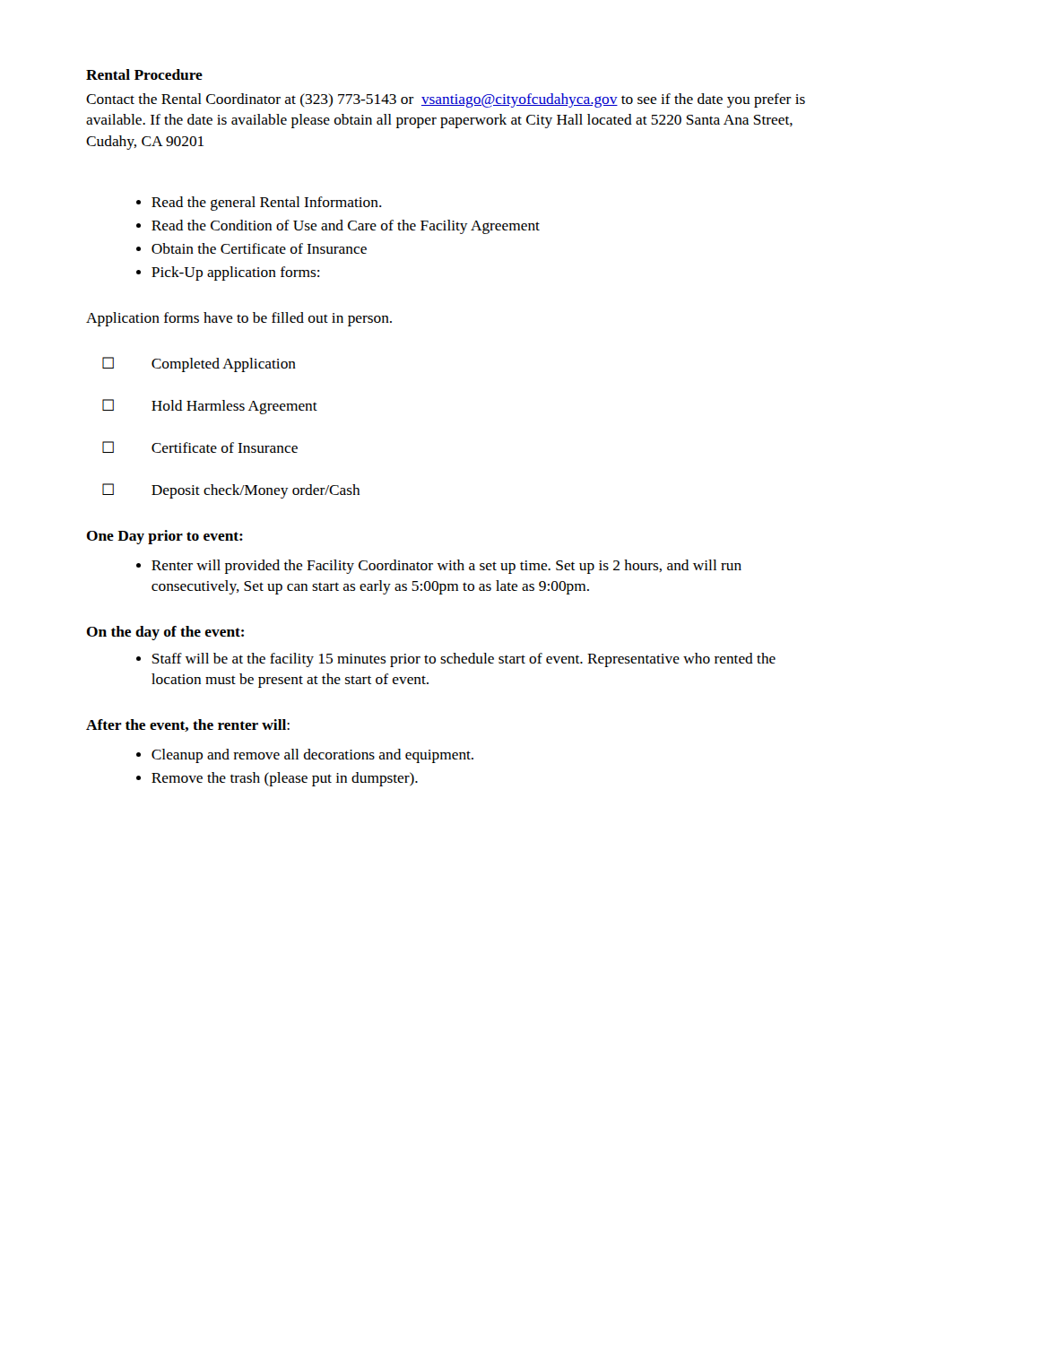Rental Procedure
Contact the Rental Coordinator at (323) 773-5143 or vsantiago@cityofcudahyca.gov to see if the date you prefer is available. If the date is available please obtain all proper paperwork at City Hall located at 5220 Santa Ana Street, Cudahy, CA 90201
Read the general Rental Information.
Read the Condition of Use and Care of the Facility Agreement
Obtain the Certificate of Insurance
Pick-Up application forms:
Application forms have to be filled out in person.
Completed Application
Hold Harmless Agreement
Certificate of Insurance
Deposit check/Money order/Cash
One Day prior to event:
Renter will provided the Facility Coordinator with a set up time. Set up is 2 hours, and will run consecutively, Set up can start as early as 5:00pm to as late as 9:00pm.
On the day of the event:
Staff will be at the facility 15 minutes prior to schedule start of event. Representative who rented the location must be present at the start of event.
After the event, the renter will:
Cleanup and remove all decorations and equipment.
Remove the trash (please put in dumpster).